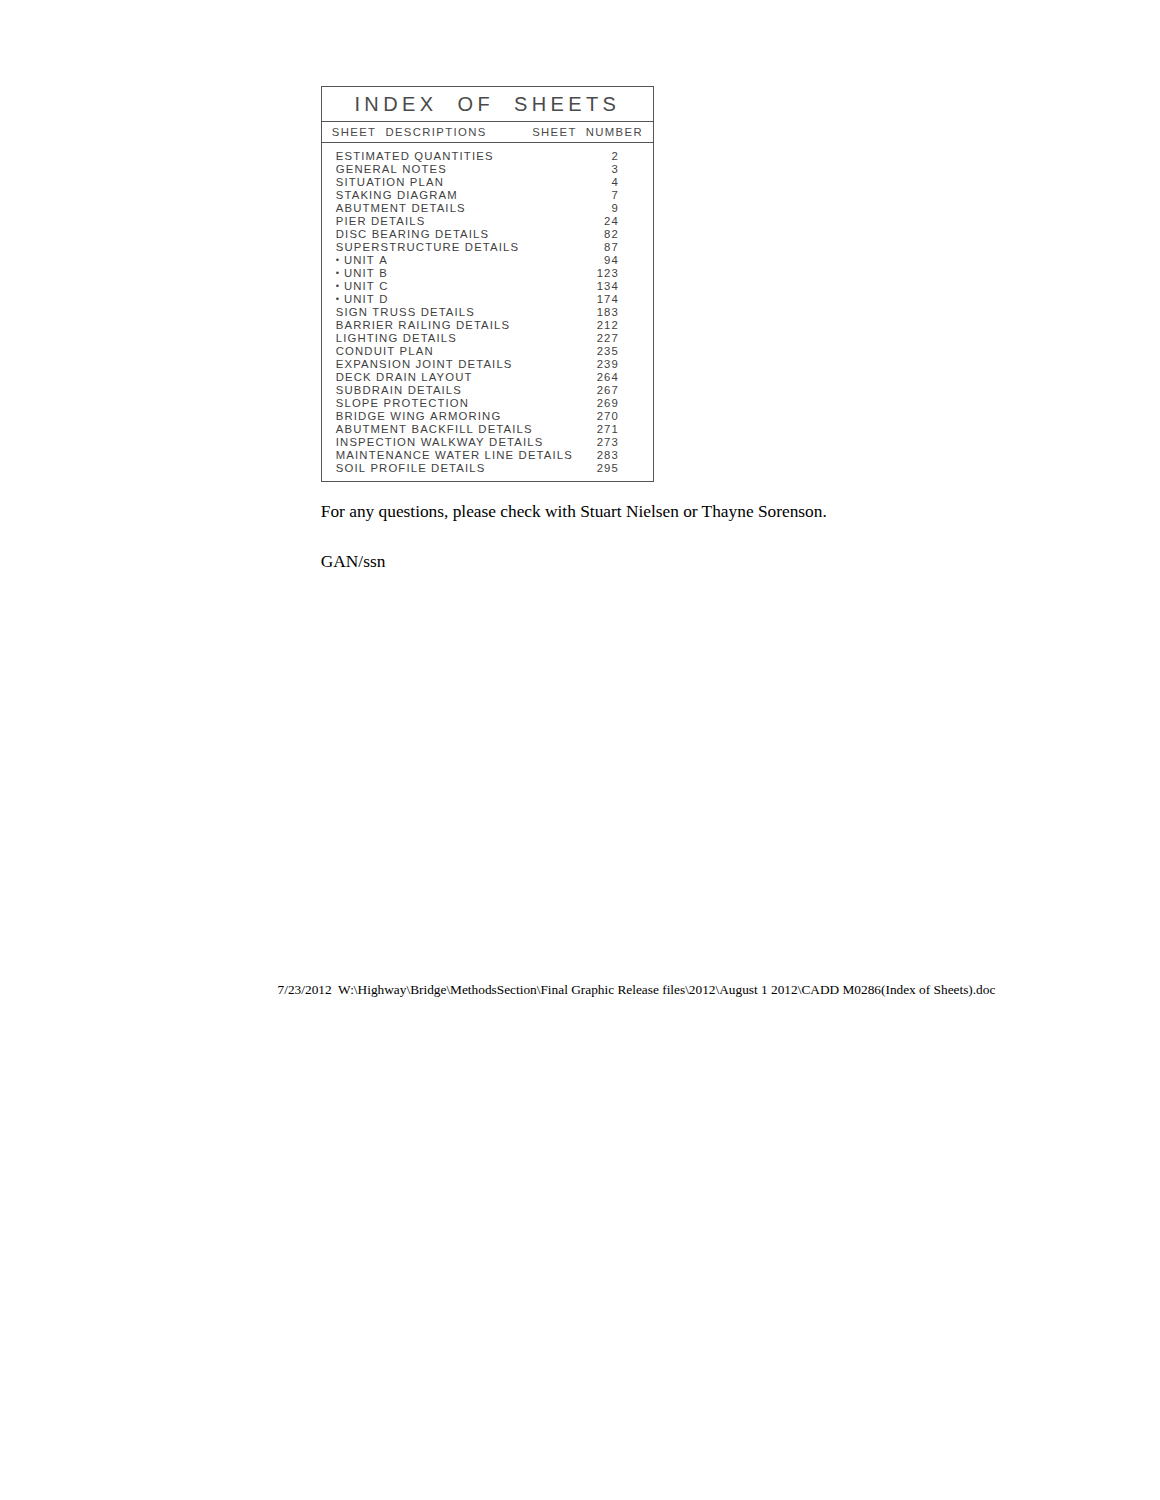INDEX OF SHEETS
SHEET DESCRIPTIONS SHEET NUMBER
| ESTIMATED QUANTITIES | 2 |
| GENERAL NOTES | 3 |
| SITUATION PLAN | 4 |
| STAKING DIAGRAM | 7 |
| ABUTMENT DETAILS | 9 |
| PIER DETAILS | 24 |
| DISC BEARING DETAILS | 82 |
| SUPERSTRUCTURE DETAILS | 87 |
| UNIT A | 94 |
| UNIT B | 123 |
| UNIT C | 134 |
| UNIT D | 174 |
| SIGN TRUSS DETAILS | 183 |
| BARRIER RAILING DETAILS | 212 |
| LIGHTING DETAILS | 227 |
| CONDUIT PLAN | 235 |
| EXPANSION JOINT DETAILS | 239 |
| DECK DRAIN LAYOUT | 264 |
| SUBDRAIN DETAILS | 267 |
| SLOPE PROTECTION | 269 |
| BRIDGE WING ARMORING | 270 |
| ABUTMENT BACKFILL DETAILS | 271 |
| INSPECTION WALKWAY DETAILS | 273 |
| MAINTENANCE WATER LINE DETAILS | 283 |
| SOIL PROFILE DETAILS | 295 |
For any questions, please check with Stuart Nielsen or Thayne Sorenson.
GAN/ssn
7/23/2012 W:\Highway\Bridge\MethodsSection\Final Graphic Release files\2012\August 1 2012\CADD M0286(Index of Sheets).doc